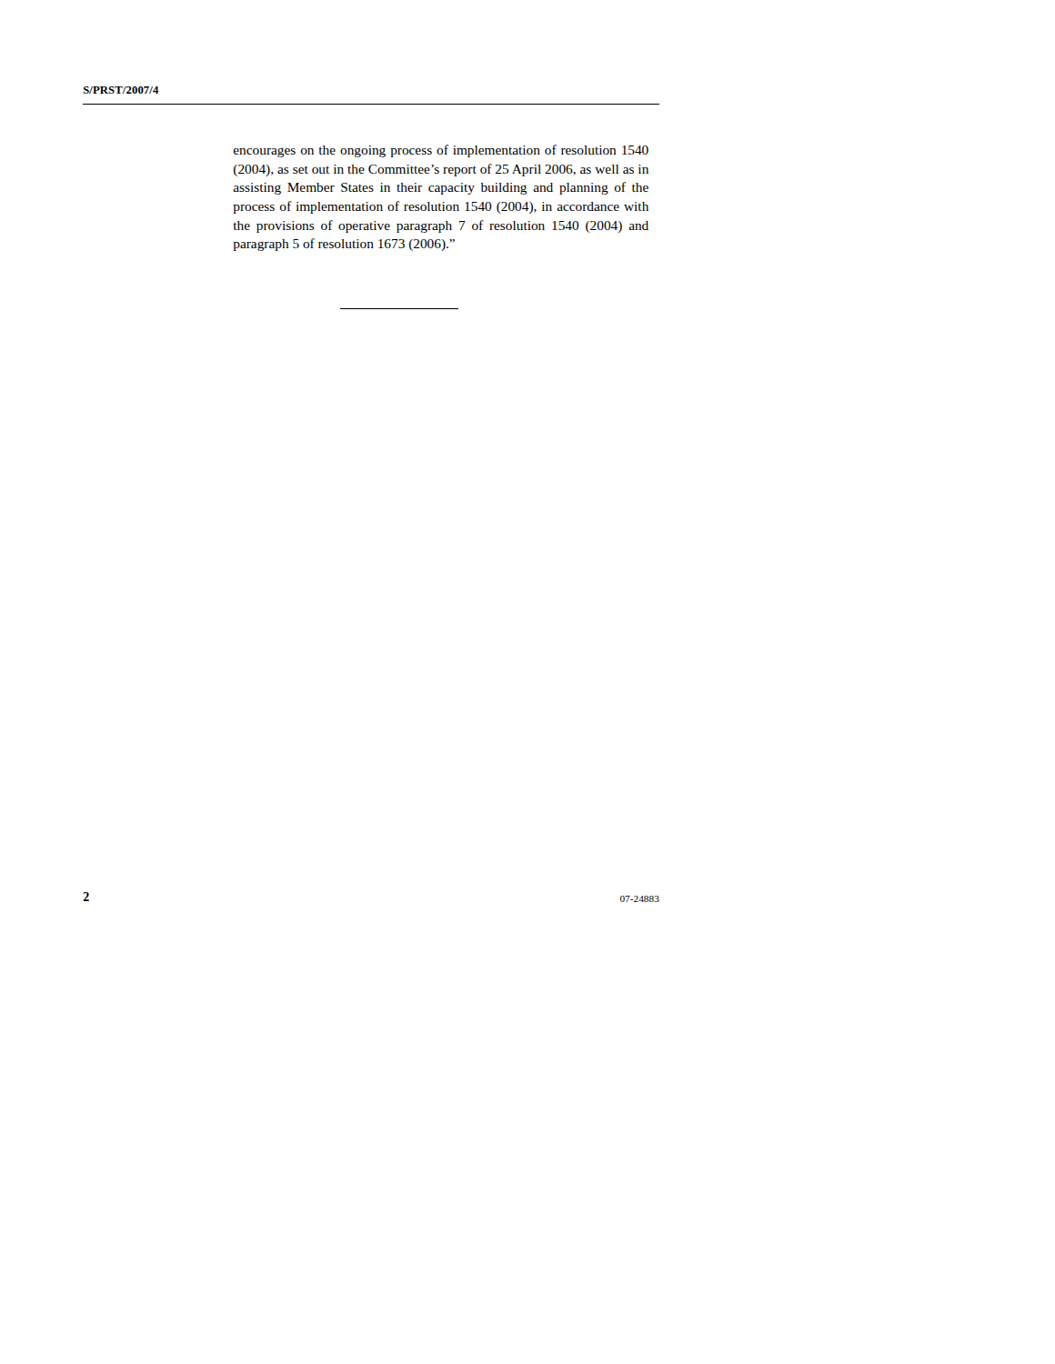S/PRST/2007/4
encourages on the ongoing process of implementation of resolution 1540 (2004), as set out in the Committee’s report of 25 April 2006, as well as in assisting Member States in their capacity building and planning of the process of implementation of resolution 1540 (2004), in accordance with the provisions of operative paragraph 7 of resolution 1540 (2004) and paragraph 5 of resolution 1673 (2006).”
2 07-24883